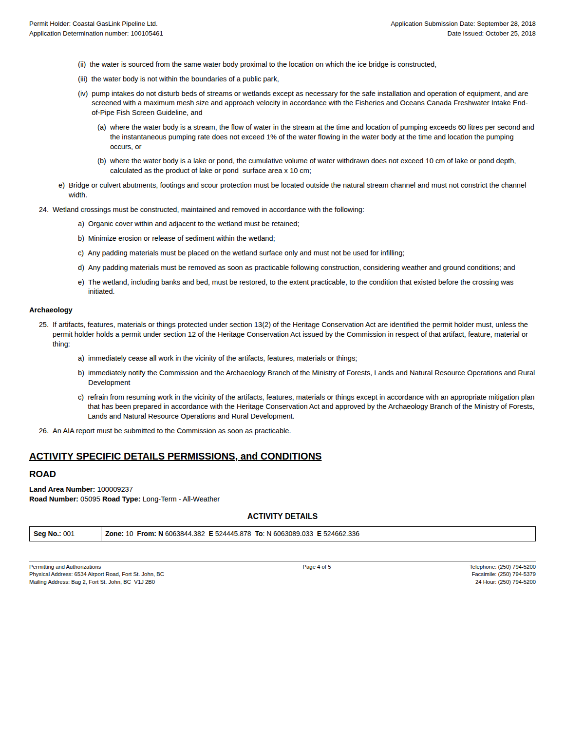Permit Holder: Coastal GasLink Pipeline Ltd. Application Submission Date: September 28, 2018
Application Determination number: 100105461 Date Issued: October 25, 2018
(ii)
the water is sourced from the same water body proximal to the location on which the ice bridge is constructed,
(iii)
the water body is not within the boundaries of a public park,
(iv)
pump intakes do not disturb beds of streams or wetlands except as necessary for the safe installation and operation of equipment, and are screened with a maximum mesh size and approach velocity in accordance with the Fisheries and Oceans Canada Freshwater Intake End-of-Pipe Fish Screen Guideline, and
(a)
where the water body is a stream, the flow of water in the stream at the time and location of pumping exceeds 60 litres per second and the instantaneous pumping rate does not exceed 1% of the water flowing in the water body at the time and location the pumping occurs, or
(b)
where the water body is a lake or pond, the cumulative volume of water withdrawn does not exceed 10 cm of lake or pond depth, calculated as the product of lake or pond surface area x 10 cm;
e)
Bridge or culvert abutments, footings and scour protection must be located outside the natural stream channel and must not constrict the channel width.
24.
Wetland crossings must be constructed, maintained and removed in accordance with the following:
a)
Organic cover within and adjacent to the wetland must be retained;
b)
Minimize erosion or release of sediment within the wetland;
c)
Any padding materials must be placed on the wetland surface only and must not be used for infilling;
d)
Any padding materials must be removed as soon as practicable following construction, considering weather and ground conditions; and
e)
The wetland, including banks and bed, must be restored, to the extent practicable, to the condition that existed before the crossing was initiated.
Archaeology
25.
If artifacts, features, materials or things protected under section 13(2) of the Heritage Conservation Act are identified the permit holder must, unless the permit holder holds a permit under section 12 of the Heritage Conservation Act issued by the Commission in respect of that artifact, feature, material or thing:
a)
immediately cease all work in the vicinity of the artifacts, features, materials or things;
b)
immediately notify the Commission and the Archaeology Branch of the Ministry of Forests, Lands and Natural Resource Operations and Rural Development
c)
refrain from resuming work in the vicinity of the artifacts, features, materials or things except in accordance with an appropriate mitigation plan that has been prepared in accordance with the Heritage Conservation Act and approved by the Archaeology Branch of the Ministry of Forests, Lands and Natural Resource Operations and Rural Development.
26.
An AIA report must be submitted to the Commission as soon as practicable.
ACTIVITY SPECIFIC DETAILS PERMISSIONS, and CONDITIONS
ROAD
Land Area Number: 100009237
Road Number: 05095 Road Type: Long-Term - All-Weather
ACTIVITY DETAILS
| Seg No.: 001 | Zone: 10 From: N 6063844.382 E 524445.878 To : N 6063089.033 E 524662.336 |
Permitting and Authorizations
Physical Address: 6534 Airport Road, Fort St. John, BC
Mailing Address: Bag 2, Fort St. John, BC V1J 2B0
Page 4 of 5
Telephone: (250) 794-5200
Facsimile: (250) 794-5379
24 Hour: (250) 794-5200